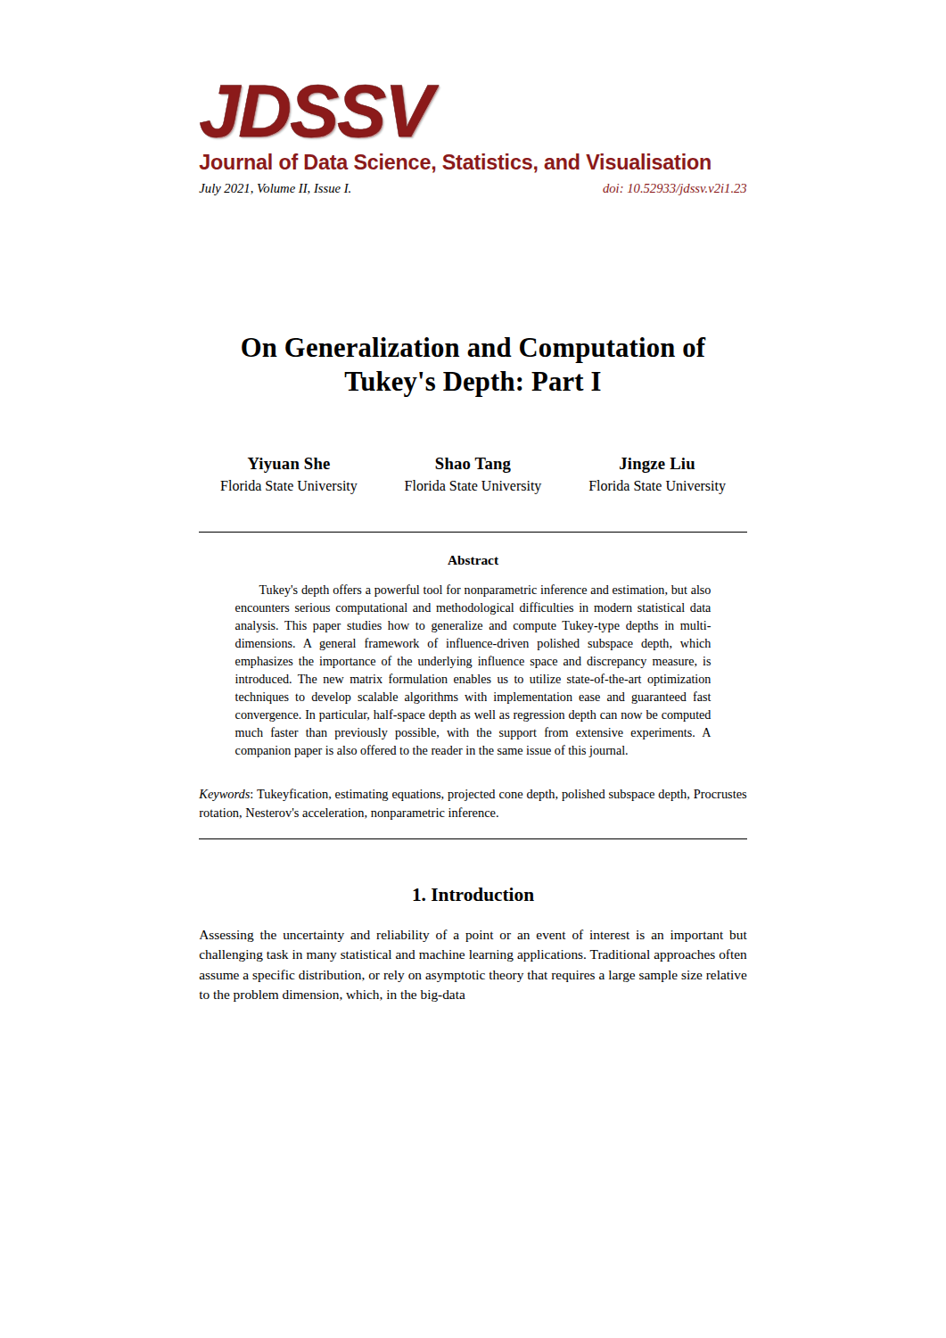JDSSV
Journal of Data Science, Statistics, and Visualisation
July 2021, Volume II, Issue I. doi: 10.52933/jdssv.v2i1.23
On Generalization and Computation of
Tukey's Depth: Part I
Yiyuan She
Florida State University
Shao Tang
Florida State University
Jingze Liu
Florida State University
Abstract
Tukey's depth offers a powerful tool for nonparametric inference and estimation, but also encounters serious computational and methodological difficulties in modern statistical data analysis. This paper studies how to generalize and compute Tukey-type depths in multi-dimensions. A general framework of influence-driven polished subspace depth, which emphasizes the importance of the underlying influence space and discrepancy measure, is introduced. The new matrix formulation enables us to utilize state-of-the-art optimization techniques to develop scalable algorithms with implementation ease and guaranteed fast convergence. In particular, half-space depth as well as regression depth can now be computed much faster than previously possible, with the support from extensive experiments. A companion paper is also offered to the reader in the same issue of this journal.
Keywords: Tukeyfication, estimating equations, projected cone depth, polished subspace depth, Procrustes rotation, Nesterov's acceleration, nonparametric inference.
1. Introduction
Assessing the uncertainty and reliability of a point or an event of interest is an important but challenging task in many statistical and machine learning applications. Traditional approaches often assume a specific distribution, or rely on asymptotic theory that requires a large sample size relative to the problem dimension, which, in the big-data